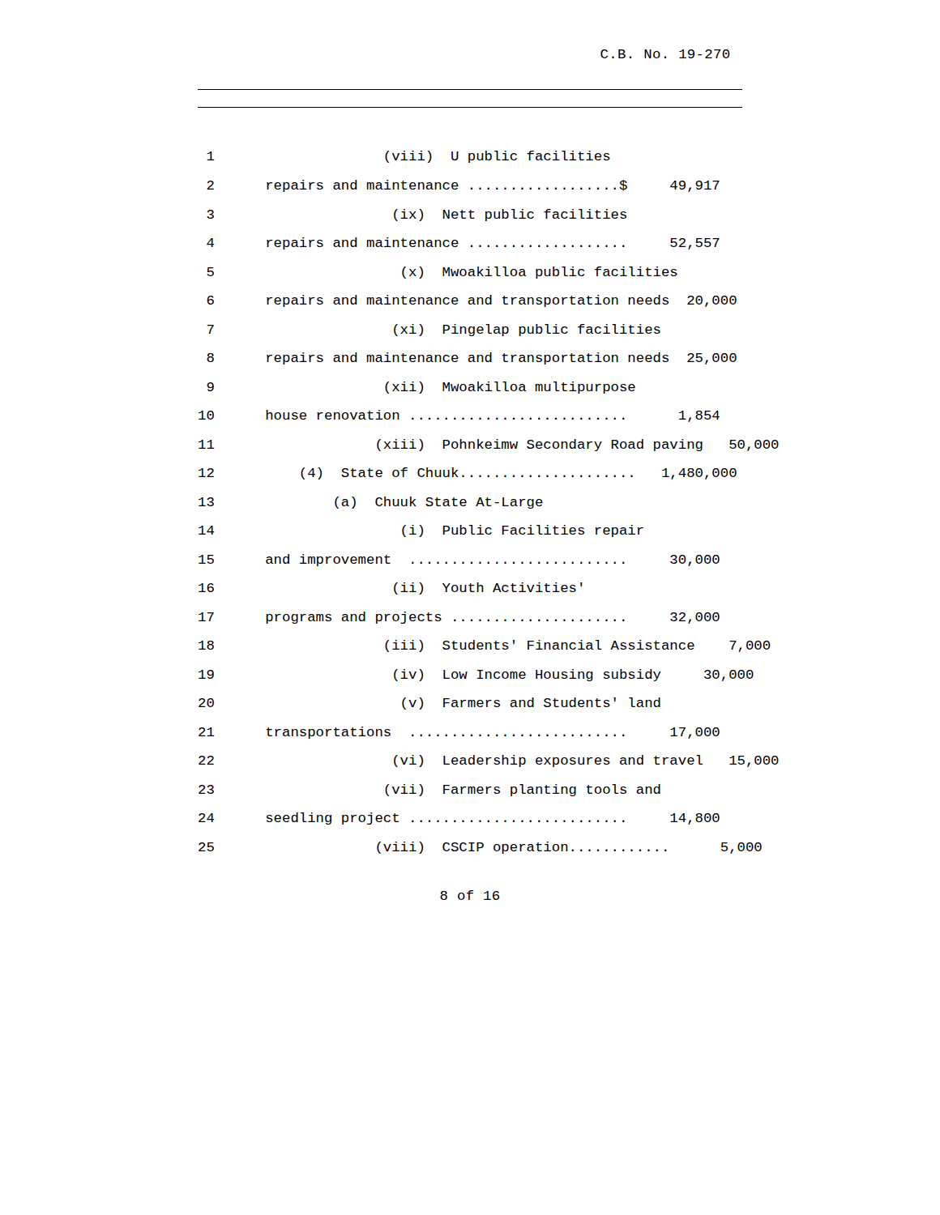C.B. No. 19-270
| 1 | (viii) U public facilities |
| 2 | repairs and maintenance ..................$ 49,917 |
| 3 | (ix) Nett public facilities |
| 4 | repairs and maintenance ................... 52,557 |
| 5 | (x) Mwoakilloa public facilities |
| 6 | repairs and maintenance and transportation needs 20,000 |
| 7 | (xi) Pingelap public facilities |
| 8 | repairs and maintenance and transportation needs 25,000 |
| 9 | (xii) Mwoakilloa multipurpose |
| 10 | house renovation .......................... 1,854 |
| 11 | (xiii) Pohnkeimw Secondary Road paving 50,000 |
| 12 | (4) State of Chuuk..................... 1,480,000 |
| 13 | (a) Chuuk State At-Large |
| 14 | (i) Public Facilities repair |
| 15 | and improvement .......................... 30,000 |
| 16 | (ii) Youth Activities' |
| 17 | programs and projects ..................... 32,000 |
| 18 | (iii) Students' Financial Assistance 7,000 |
| 19 | (iv) Low Income Housing subsidy 30,000 |
| 20 | (v) Farmers and Students' land |
| 21 | transportations .......................... 17,000 |
| 22 | (vi) Leadership exposures and travel 15,000 |
| 23 | (vii) Farmers planting tools and |
| 24 | seedling project .......................... 14,800 |
| 25 | (viii) CSCIP operation............ 5,000 |
8 of 16